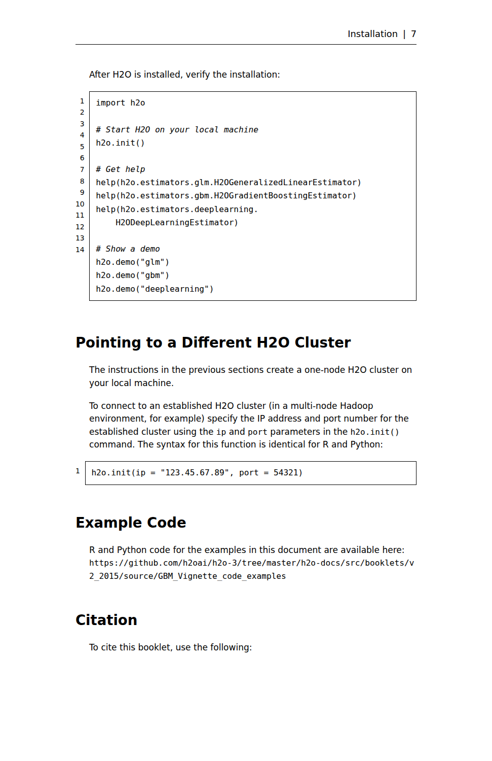Installation|7
After H2O is installed, verify the installation:
1
2
3
4
5
6
7
8
9
10
11
12
13
14
import h2o

# Start H2O on your local machine
h2o.init()

# Get help
help(h2o.estimators.glm.H2OGeneralizedLinearEstimator)
help(h2o.estimators.gbm.H2OGradientBoostingEstimator)
help(h2o.estimators.deeplearning.
    H2ODeepLearningEstimator)

# Show a demo
h2o.demo("glm")
h2o.demo("gbm")
h2o.demo("deeplearning")
Pointing to a Different H2O Cluster
The instructions in the previous sections create a one-node H2O cluster on your local machine.
To connect to an established H2O cluster (in a multi-node Hadoop environment, for example) specify the IP address and port number for the established cluster using the ip and port parameters in the h2o.init() command. The syntax for this function is identical for R and Python:
1
h2o.init(ip = "123.45.67.89", port = 54321)
Example Code
R and Python code for the examples in this document are available here:
https://github.com/h2oai/h2o-3/tree/master/h2o-docs/src/booklets/v2_2015/source/GBM_Vignette_code_examples
Citation
To cite this booklet, use the following: